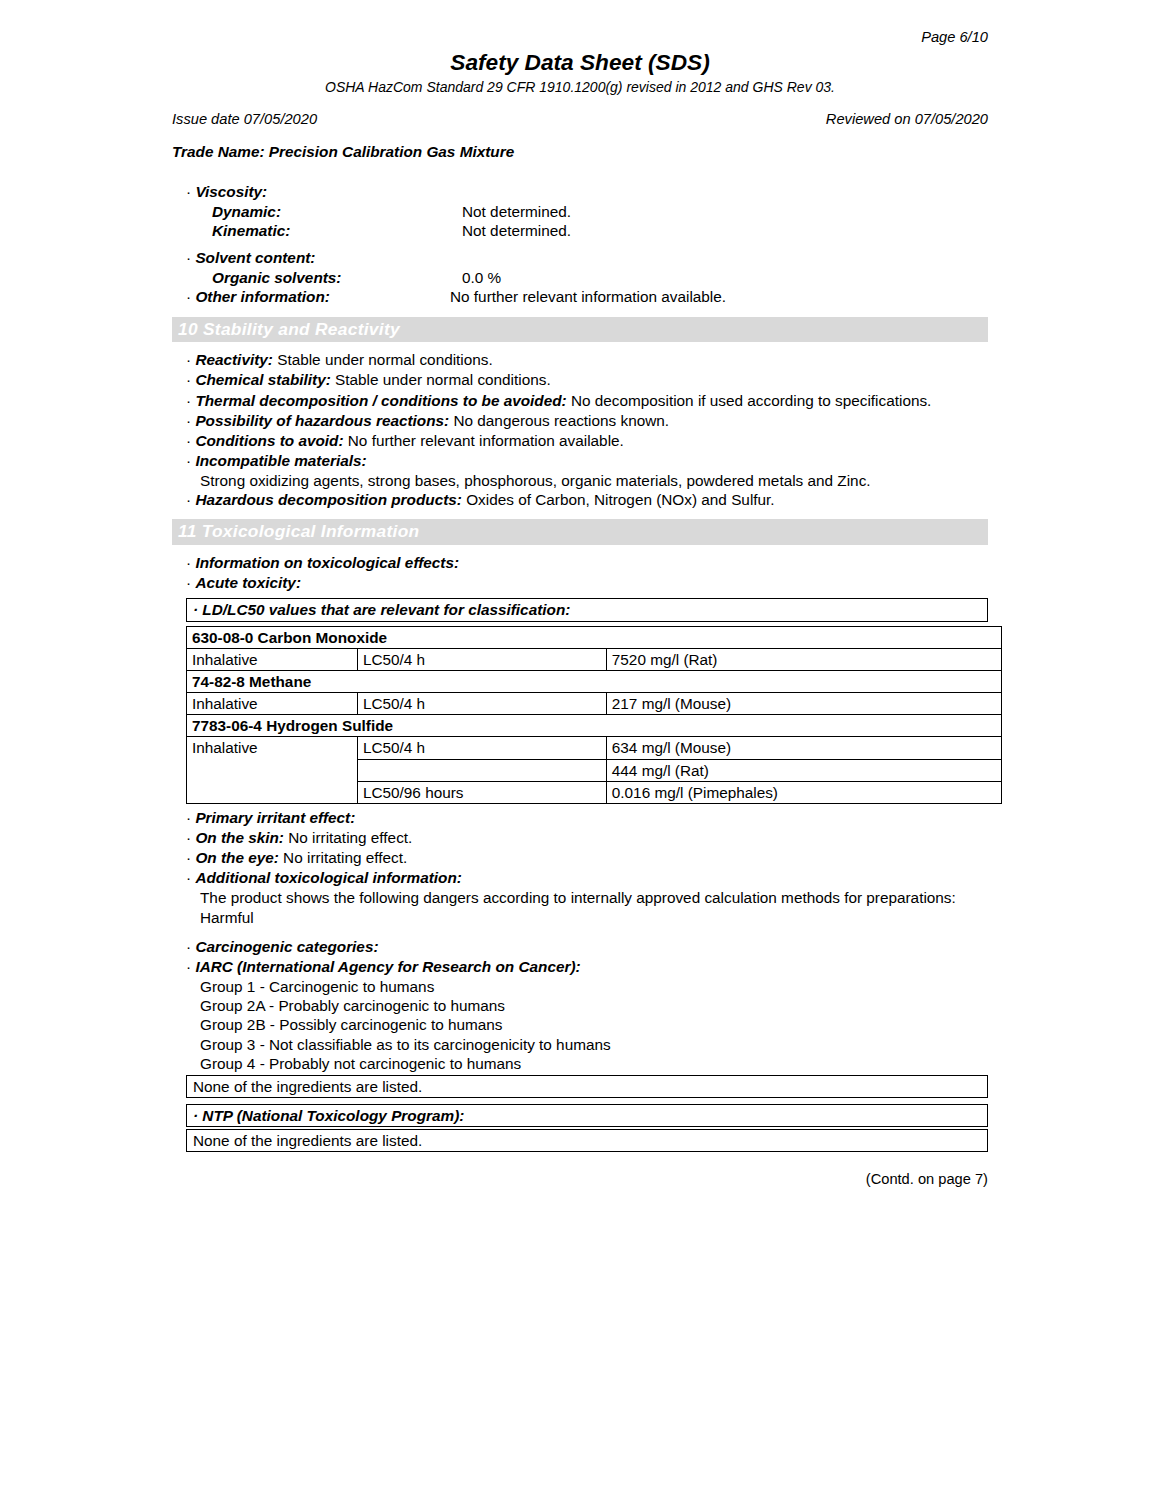Page 6/10
Safety Data Sheet (SDS)
OSHA HazCom Standard 29 CFR 1910.1200(g) revised in 2012 and GHS Rev 03.
Issue date 07/05/2020 Reviewed on 07/05/2020
Trade Name: Precision Calibration Gas Mixture
· Viscosity:
Dynamic: Not determined.
Kinematic: Not determined.
· Solvent content:
Organic solvents: 0.0 %
· Other information: No further relevant information available.
10 Stability and Reactivity
· Reactivity: Stable under normal conditions.
· Chemical stability: Stable under normal conditions.
· Thermal decomposition / conditions to be avoided: No decomposition if used according to specifications.
· Possibility of hazardous reactions: No dangerous reactions known.
· Conditions to avoid: No further relevant information available.
· Incompatible materials:
Strong oxidizing agents, strong bases, phosphorous, organic materials, powdered metals and Zinc.
· Hazardous decomposition products: Oxides of Carbon, Nitrogen (NOx) and Sulfur.
11 Toxicological Information
· Information on toxicological effects:
· Acute toxicity:
· LD/LC50 values that are relevant for classification:
| 630-08-0 Carbon Monoxide |
| Inhalative | LC50/4 h | 7520 mg/l (Rat) |
| 74-82-8 Methane |
| Inhalative | LC50/4 h | 217 mg/l (Mouse) |
| 7783-06-4 Hydrogen Sulfide |
| Inhalative | LC50/4 h | 634 mg/l (Mouse) |
| | 444 mg/l (Rat) |
| LC50/96 hours | 0.016 mg/l (Pimephales) |
· Primary irritant effect:
· On the skin: No irritating effect.
· On the eye: No irritating effect.
· Additional toxicological information:
The product shows the following dangers according to internally approved calculation methods for preparations:
Harmful
· Carcinogenic categories:
· IARC (International Agency for Research on Cancer):
Group 1 - Carcinogenic to humans
Group 2A - Probably carcinogenic to humans
Group 2B - Possibly carcinogenic to humans
Group 3 - Not classifiable as to its carcinogenicity to humans
Group 4 - Probably not carcinogenic to humans
None of the ingredients are listed.
· NTP (National Toxicology Program):
None of the ingredients are listed.
(Contd. on page 7)